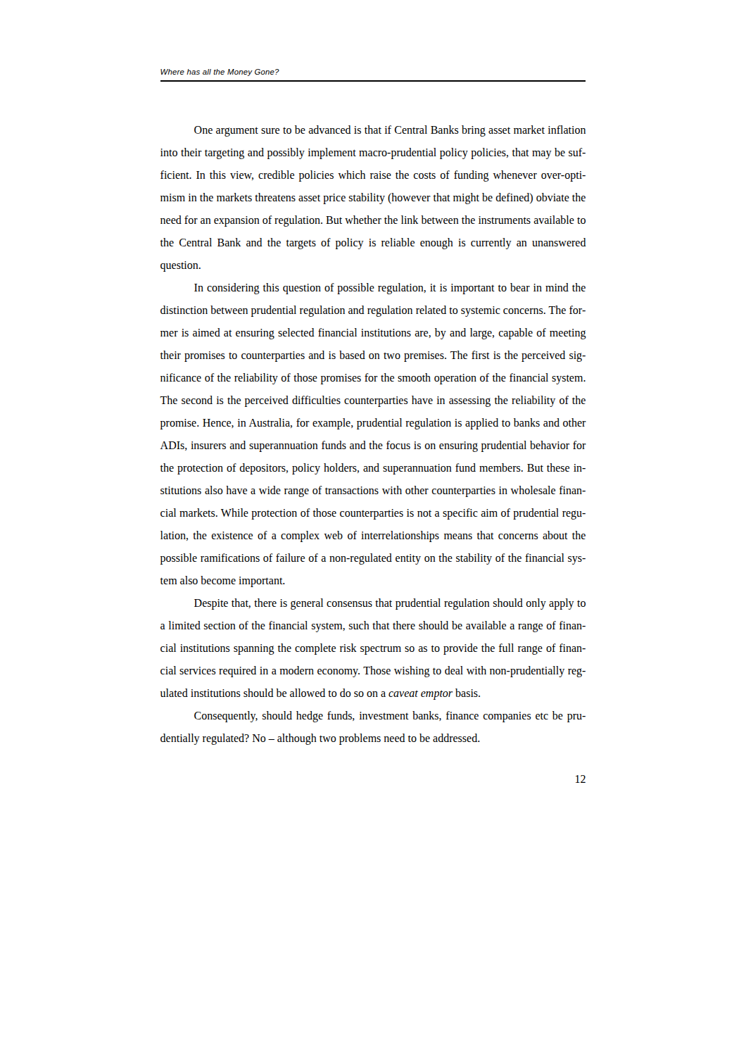Where has all the Money Gone?
One argument sure to be advanced is that if Central Banks bring asset market inflation into their targeting and possibly implement macro-prudential policy policies, that may be sufficient. In this view, credible policies which raise the costs of funding whenever over-optimism in the markets threatens asset price stability (however that might be defined) obviate the need for an expansion of regulation. But whether the link between the instruments available to the Central Bank and the targets of policy is reliable enough is currently an unanswered question.
In considering this question of possible regulation, it is important to bear in mind the distinction between prudential regulation and regulation related to systemic concerns. The former is aimed at ensuring selected financial institutions are, by and large, capable of meeting their promises to counterparties and is based on two premises. The first is the perceived significance of the reliability of those promises for the smooth operation of the financial system. The second is the perceived difficulties counterparties have in assessing the reliability of the promise. Hence, in Australia, for example, prudential regulation is applied to banks and other ADIs, insurers and superannuation funds and the focus is on ensuring prudential behavior for the protection of depositors, policy holders, and superannuation fund members. But these institutions also have a wide range of transactions with other counterparties in wholesale financial markets. While protection of those counterparties is not a specific aim of prudential regulation, the existence of a complex web of interrelationships means that concerns about the possible ramifications of failure of a non-regulated entity on the stability of the financial system also become important.
Despite that, there is general consensus that prudential regulation should only apply to a limited section of the financial system, such that there should be available a range of financial institutions spanning the complete risk spectrum so as to provide the full range of financial services required in a modern economy. Those wishing to deal with non-prudentially regulated institutions should be allowed to do so on a caveat emptor basis.
Consequently, should hedge funds, investment banks, finance companies etc be prudentially regulated? No – although two problems need to be addressed.
12